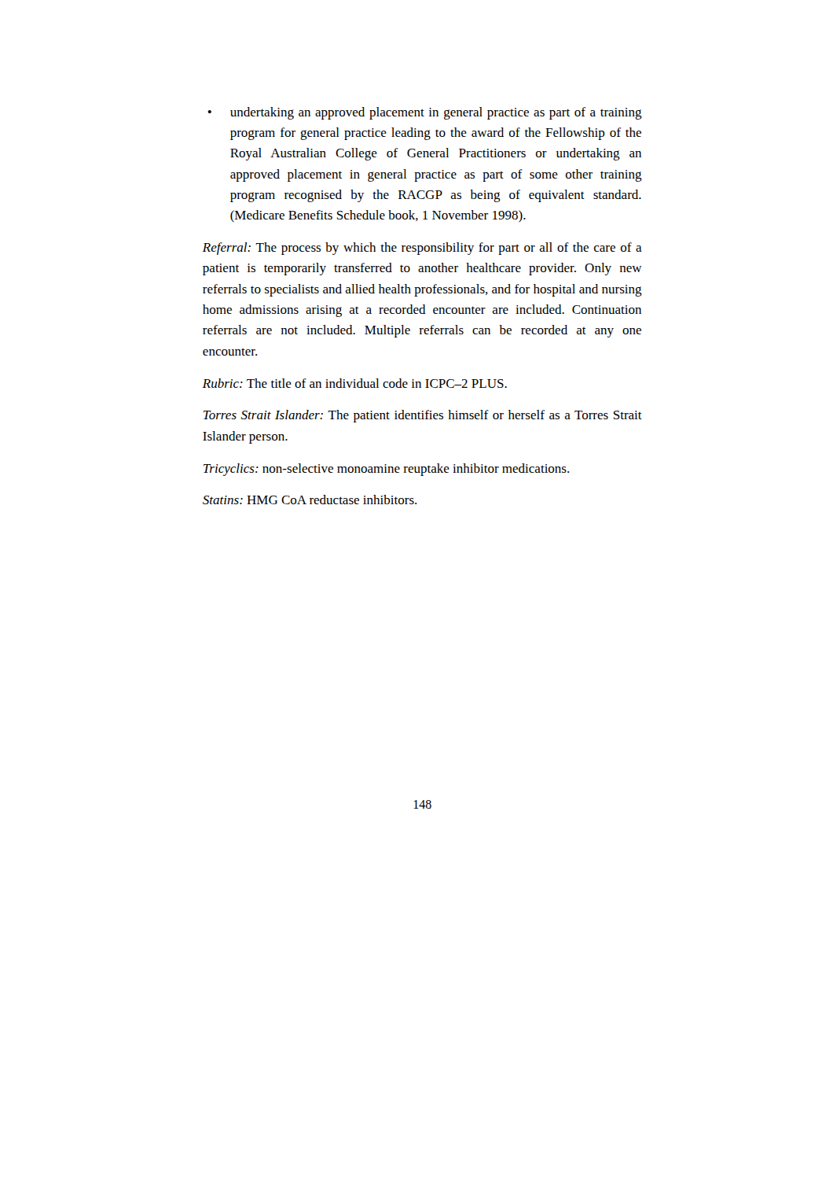undertaking an approved placement in general practice as part of a training program for general practice leading to the award of the Fellowship of the Royal Australian College of General Practitioners or undertaking an approved placement in general practice as part of some other training program recognised by the RACGP as being of equivalent standard. (Medicare Benefits Schedule book, 1 November 1998).
Referral: The process by which the responsibility for part or all of the care of a patient is temporarily transferred to another healthcare provider. Only new referrals to specialists and allied health professionals, and for hospital and nursing home admissions arising at a recorded encounter are included. Continuation referrals are not included. Multiple referrals can be recorded at any one encounter.
Rubric: The title of an individual code in ICPC–2 PLUS.
Torres Strait Islander: The patient identifies himself or herself as a Torres Strait Islander person.
Tricyclics: non-selective monoamine reuptake inhibitor medications.
Statins: HMG CoA reductase inhibitors.
148